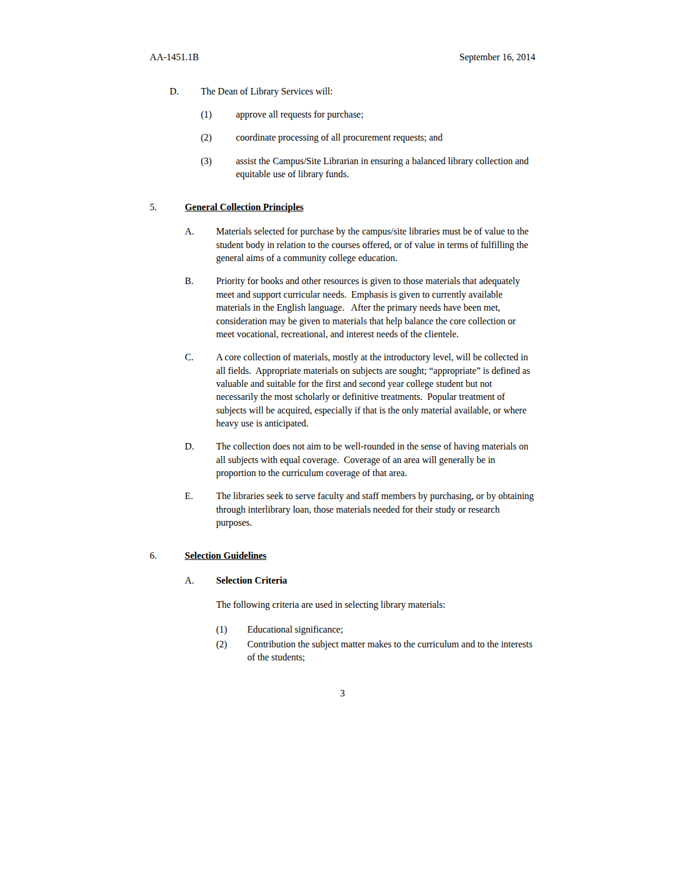AA-1451.1B
September 16, 2014
D.
The Dean of Library Services will:
(1)
approve all requests for purchase;
(2)
coordinate processing of all procurement requests; and
(3)
assist the Campus/Site Librarian in ensuring a balanced library collection and equitable use of library funds.
5.
General Collection Principles
A.
Materials selected for purchase by the campus/site libraries must be of value to the student body in relation to the courses offered, or of value in terms of fulfilling the general aims of a community college education.
B.
Priority for books and other resources is given to those materials that adequately meet and support curricular needs. Emphasis is given to currently available materials in the English language. After the primary needs have been met, consideration may be given to materials that help balance the core collection or meet vocational, recreational, and interest needs of the clientele.
C.
A core collection of materials, mostly at the introductory level, will be collected in all fields. Appropriate materials on subjects are sought; “appropriate” is defined as valuable and suitable for the first and second year college student but not necessarily the most scholarly or definitive treatments. Popular treatment of subjects will be acquired, especially if that is the only material available, or where heavy use is anticipated.
D.
The collection does not aim to be well-rounded in the sense of having materials on all subjects with equal coverage. Coverage of an area will generally be in proportion to the curriculum coverage of that area.
E.
The libraries seek to serve faculty and staff members by purchasing, or by obtaining through interlibrary loan, those materials needed for their study or research purposes.
6.
Selection Guidelines
A.
Selection Criteria
The following criteria are used in selecting library materials:
(1)
Educational significance;
(2)
Contribution the subject matter makes to the curriculum and to the interests of the students;
3